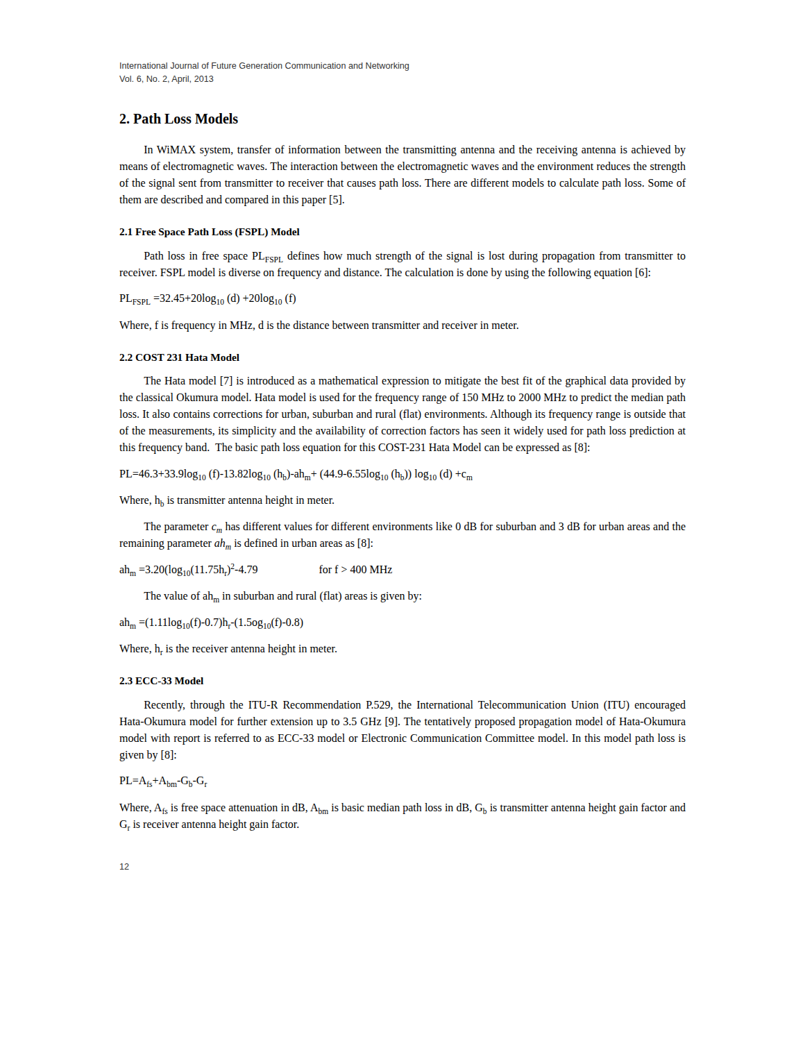International Journal of Future Generation Communication and Networking
Vol. 6, No. 2, April, 2013
2. Path Loss Models
In WiMAX system, transfer of information between the transmitting antenna and the receiving antenna is achieved by means of electromagnetic waves. The interaction between the electromagnetic waves and the environment reduces the strength of the signal sent from transmitter to receiver that causes path loss. There are different models to calculate path loss. Some of them are described and compared in this paper [5].
2.1 Free Space Path Loss (FSPL) Model
Path loss in free space PLFSPL defines how much strength of the signal is lost during propagation from transmitter to receiver. FSPL model is diverse on frequency and distance. The calculation is done by using the following equation [6]:
PLFSPL =32.45+20log10 (d) +20log10 (f)
Where, f is frequency in MHz, d is the distance between transmitter and receiver in meter.
2.2 COST 231 Hata Model
The Hata model [7] is introduced as a mathematical expression to mitigate the best fit of the graphical data provided by the classical Okumura model. Hata model is used for the frequency range of 150 MHz to 2000 MHz to predict the median path loss. It also contains corrections for urban, suburban and rural (flat) environments. Although its frequency range is outside that of the measurements, its simplicity and the availability of correction factors has seen it widely used for path loss prediction at this frequency band. The basic path loss equation for this COST-231 Hata Model can be expressed as [8]:
PL=46.3+33.9log10 (f)-13.82log10 (hb)-ahm+ (44.9-6.55log10 (hb)) log10 (d) +cm
Where, hb is transmitter antenna height in meter.
The parameter cm has different values for different environments like 0 dB for suburban and 3 dB for urban areas and the remaining parameter ahm is defined in urban areas as [8]:
ahm =3.20(log10(11.75hr)2-4.79 for f > 400 MHz
The value of ahm in suburban and rural (flat) areas is given by:
ahm =(1.11log10(f)-0.7)hr-(1.5og10(f)-0.8)
Where, hr is the receiver antenna height in meter.
2.3 ECC-33 Model
Recently, through the ITU-R Recommendation P.529, the International Telecommunication Union (ITU) encouraged Hata-Okumura model for further extension up to 3.5 GHz [9]. The tentatively proposed propagation model of Hata-Okumura model with report is referred to as ECC-33 model or Electronic Communication Committee model. In this model path loss is given by [8]:
PL=Afs+Abm-Gb-Gr
Where, Afs is free space attenuation in dB, Abm is basic median path loss in dB, Gb is transmitter antenna height gain factor and Gr is receiver antenna height gain factor.
12